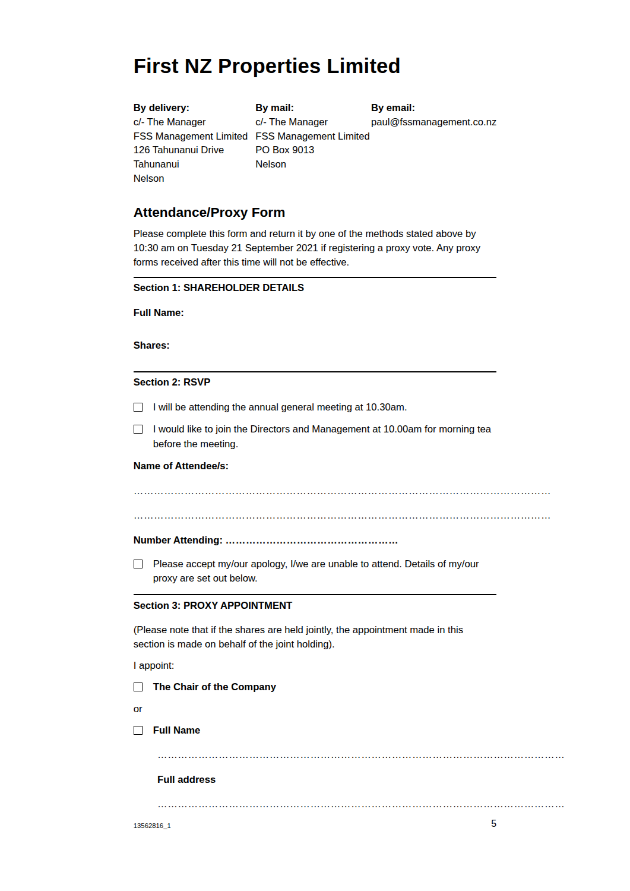First NZ Properties Limited
| By delivery: | By mail: | By email: |
| c/- The Manager | c/- The Manager | paul@fssmanagement.co.nz |
| FSS Management Limited | FSS Management Limited | |
| 126 Tahunanui Drive | PO Box 9013 | |
| Tahunanui | Nelson | |
| Nelson | | |
Attendance/Proxy Form
Please complete this form and return it by one of the methods stated above by 10:30 am on Tuesday 21 September 2021 if registering a proxy vote. Any proxy forms received after this time will not be effective.
Section 1: SHAREHOLDER DETAILS
Full Name:
Shares:
Section 2: RSVP
I will be attending the annual general meeting at 10.30am.
I would like to join the Directors and Management at 10.00am for morning tea before the meeting.
Name of Attendee/s:
……………………………………………………………………………………………………………
……………………………………………………………………………………………………………
Number Attending: ……………………………………………
Please accept my/our apology, I/we are unable to attend. Details of my/our proxy are set out below.
Section 3: PROXY APPOINTMENT
(Please note that if the shares are held jointly, the appointment made in this section is made on behalf of the joint holding).
I appoint:
The Chair of the Company
or
Full Name
…………………………………………………………………………………………………………
Full address
…………………………………………………………………………………………………………
13562816_1 5